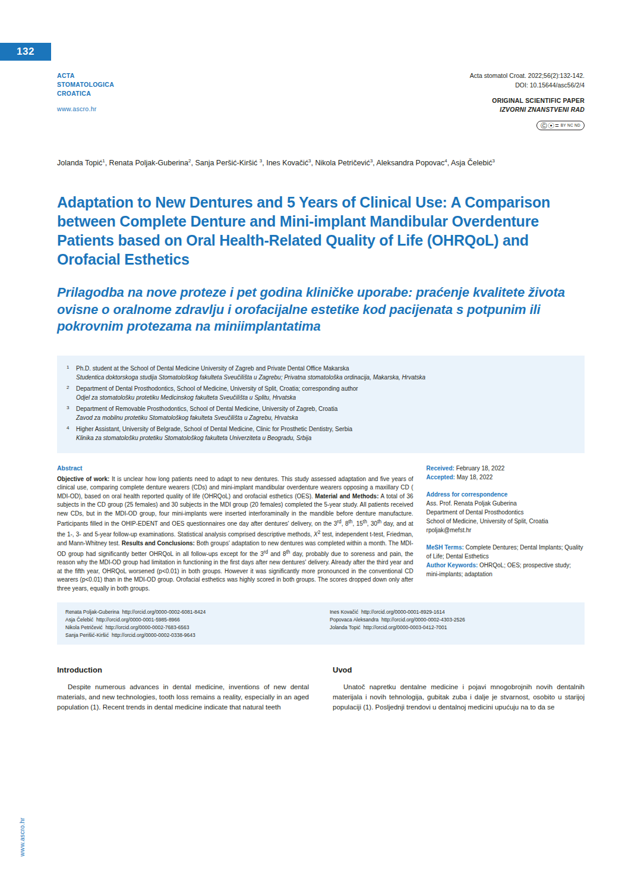132
www.ascro.hr
ACTA
STOMATOLOGICA
CROATICA www.ascro.hr
Acta stomatol Croat. 2022;56(2):132-142.
DOI: 10.15644/asc56/2/4
ORIGINAL SCIENTIFIC PAPER
IZVORNI ZNANSTVENI RAD
Ⓒ☉=BY NC ND
Jolanda Topić1, Renata Poljak-Guberina2, Sanja Peršić-Kiršić 3, Ines Kovačić3, Nikola Petričević3, Aleksandra Popovac4, Asja Čelebić3
Adaptation to New Dentures and 5 Years of Clinical Use: A Comparison between Complete Denture and Mini-implant Mandibular Overdenture Patients based on Oral Health-Related Quality of Life (OHRQoL) and Orofacial Esthetics
Prilagodba na nove proteze i pet godina kliničke uporabe: praćenje kvalitete života ovisne o oralnome zdravlju i orofacijalne estetike kod pacijenata s potpunim ili pokrovnim protezama na miniimplantatima
1 Ph.D. student at the School of Dental Medicine University of Zagreb and Private Dental Office Makarska
Studentica doktorskoga studija Stomatološkog fakulteta Sveučilišta u Zagrebu; Privatna stomatološka ordinacija, Makarska, Hrvatska
2 Department of Dental Prosthodontics, School of Medicine, University of Split, Croatia; corresponding author
Odjel za stomatološku protetiku Medicinskog fakulteta Sveučilišta u Splitu, Hrvatska
3 Department of Removable Prosthodontics, School of Dental Medicine, University of Zagreb, Croatia
Zavod za mobilnu protetiku Stomatološkog fakulteta Sveučilišta u Zagrebu, Hrvatska
4 Higher Assistant, University of Belgrade, School of Dental Medicine, Clinic for Prosthetic Dentistry, Serbia
Klinika za stomatološku protetiku Stomatološkog fakulteta Univerziteta u Beogradu, Srbija
Abstract
Objective of work: It is unclear how long patients need to adapt to new dentures. This study assessed adaptation and five years of clinical use, comparing complete denture wearers (CDs) and mini-implant mandibular overdenture wearers opposing a maxillary CD ( MDI-OD), based on oral health reported quality of life (OHRQoL) and orofacial esthetics (OES). Material and Methods: A total of 36 subjects in the CD group (25 females) and 30 subjects in the MDI group (20 females) completed the 5-year study. All patients received new CDs, but in the MDI-OD group, four mini-implants were inserted interforaminally in the mandible before denture manufacture. Participants filled in the OHIP-EDENT and OES questionnaires one day after dentures' delivery, on the 3rd, 8th, 15th, 30th day, and at the 1-, 3- and 5-year follow-up examinations. Statistical analysis comprised descriptive methods, X2 test, independent t-test, Friedman, and Mann-Whitney test. Results and Conclusions: Both groups' adaptation to new dentures was completed within a month. The MDI-OD group had significantly better OHRQoL in all follow-ups except for the 3rd and 8th day, probably due to soreness and pain, the reason why the MDI-OD group had limitation in functioning in the first days after new dentures' delivery. Already after the third year and at the fifth year, OHRQoL worsened (p<0.01) in both groups. However it was significantly more pronounced in the conventional CD wearers (p<0.01) than in the MDI-OD group. Orofacial esthetics was highly scored in both groups. The scores dropped down only after three years, equally in both groups.
Received: February 18, 2022
Accepted: May 18, 2022
Address for correspondence
Ass. Prof. Renata Poljak Guberina
Department of Dental Prosthodontics
School of Medicine, University of Split, Croatia
rpoljak@mefst.hr
MeSH Terms: Complete Dentures; Dental Implants; Quality of Life; Dental Esthetics
Author Keywords: OHRQoL; OES; prospective study; mini-implants; adaptation
Renata Poljak-Guberina http://orcid.org/0000-0002-6081-8424
Asja Čelebić http://orcid.org/0000-0001-5985-8966
Nikola Petričević http://orcid.org/0000-0002-7683-6563
Sanja Perišić-Kiršić http://orcid.org/0000-0002-0338-9643
Ines Kovačić http://orcid.org/0000-0001-8929-1614
Popovaca Aleksandra http://orcid.org/0000-0002-4303-2526
Jolanda Topić http://orcid.org/0000-0003-0412-7001
Introduction
Despite numerous advances in dental medicine, inventions of new dental materials, and new technologies, tooth loss remains a reality, especially in an aged population (1). Recent trends in dental medicine indicate that natural teeth
Uvod
Unatoč napretku dentalne medicine i pojavi mnogobrojnih novih dentalnih materijala i novih tehnologija, gubitak zuba i dalje je stvarnost, osobito u starijoj populaciji (1). Posljednji trendovi u dentalnoj medicini upućuju na to da se